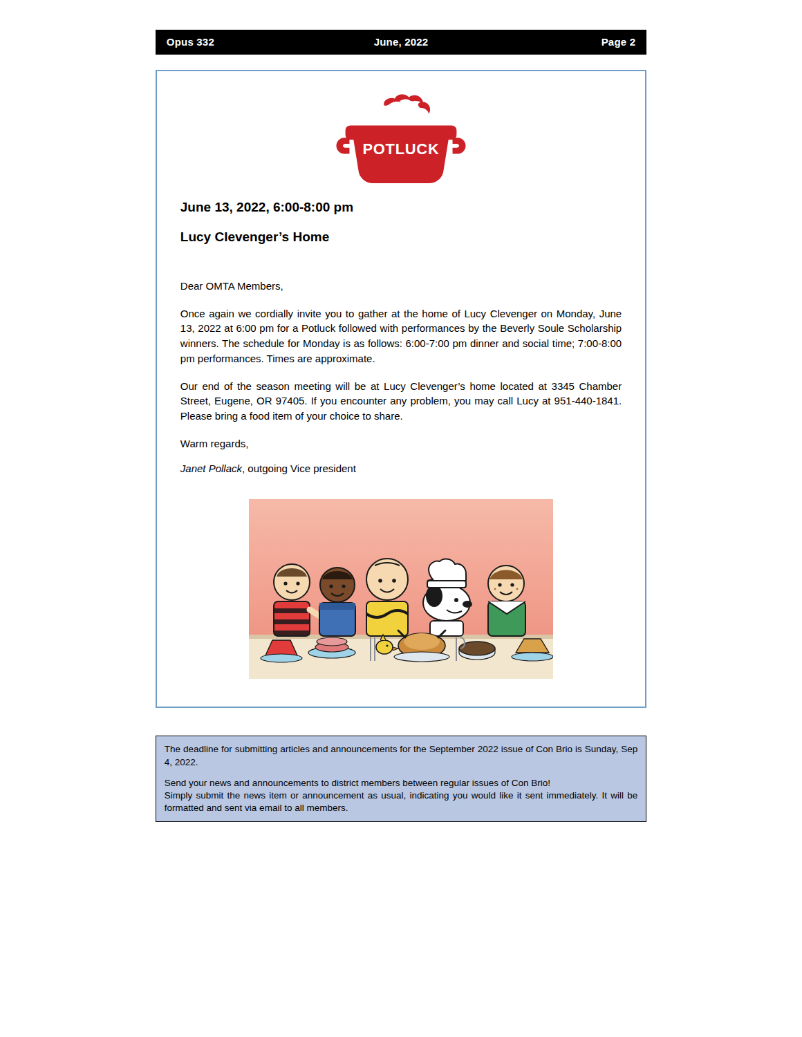Opus 332 June, 2022 Page 2
POTLUCK
June 13, 2022, 6:00-8:00 pm
Lucy Clevenger’s Home
Dear OMTA Members,
Once again we cordially invite you to gather at the home of Lucy Clevenger on Monday, June 13, 2022 at 6:00 pm for a Potluck followed with performances by the Beverly Soule Scholarship winners. The schedule for Monday is as follows: 6:00-7:00 pm dinner and social time; 7:00-8:00 pm performances. Times are approximate.
Our end of the season meeting will be at Lucy Clevenger’s home located at 3345 Chamber Street, Eugene, OR 97405. If you encounter any problem, you may call Lucy at 951-440-1841. Please bring a food item of your choice to share.
Warm regards,
Janet Pollack, outgoing Vice president
The deadline for submitting articles and announcements for the September 2022 issue of Con Brio is Sunday, Sep 4, 2022.
Send your news and announcements to district members between regular issues of Con Brio!
Simply submit the news item or announcement as usual, indicating you would like it sent immediately. It will be formatted and sent via email to all members.